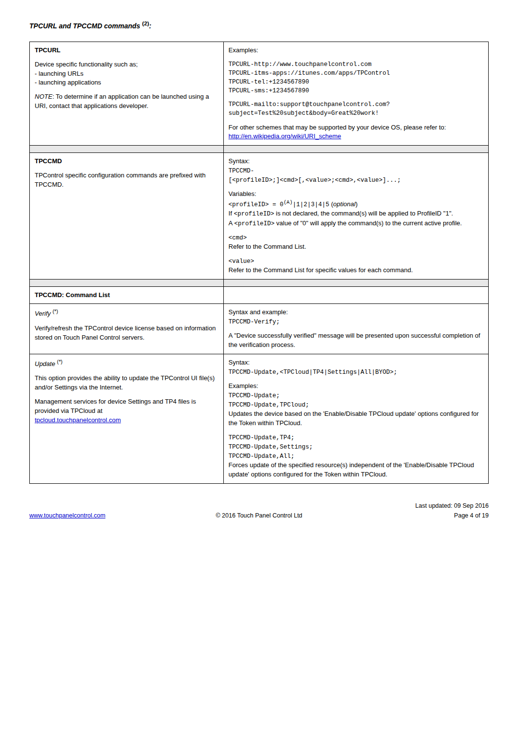TPCURL and TPCCMD commands (2):
| TPCURL Device specific functionality such as; - launching URLs - launching applications NOTE : To determine if an application can be launched using a URI, contact that applications developer. | Examples: TPCURL-http://www.touchpanelcontrol.com TPCURL-itms-apps://itunes.com/apps/TPControl TPCURL-tel:+1234567890 TPCURL-sms:+1234567890 TPCURL-mailto:support@touchpanelcontrol.com? subject=Test%20subject&body=Great%20work! For other schemes that may be supported by your device OS, please refer to: http://en.wikipedia.org/wiki/URI_scheme |
| TPCCMD TPControl specific configuration commands are prefixed with TPCCMD. | Syntax: TPCCMD- [<profileID>;]<cmd>[,<value>;<cmd>,<value>]...; Variables: <profileID> = 0 (A) /1/2/3/4/5 ( optional ) If <profileID> is not declared, the command(s) will be applied to ProfileID "1". A <profileID> value of "0" will apply the command(s) to the current active profile. <cmd> Refer to the Command List. <value> Refer to the Command List for specific values for each command. |
| TPCCMD: Command List | |
| Verify (*) Verify/refresh the TPControl device license based on information stored on Touch Panel Control servers. | Syntax and example: TPCCMD-Verify; A "Device successfully verified" message will be presented upon successful completion of the verification process. |
| Update (*) This option provides the ability to update the TPControl UI file(s) and/or Settings via the Internet. Management services for device Settings and TP4 files is provided via TPCloud at tpcloud.touchpanelcontrol.com | Syntax: TPCCMD-Update,<TPCloud/TP4/Settings/All/BYOD>; Examples: TPCCMD-Update; TPCCMD-Update,TPCloud; Updates the device based on the 'Enable/Disable TPCloud update' options configured for the Token within TPCloud. TPCCMD-Update,TP4; TPCCMD-Update,Settings; TPCCMD-Update,All; Forces update of the specified resource(s) independent of the 'Enable/Disable TPCloud update' options configured for the Token within TPCloud. |
Last updated: 09 Sep 2016
www.touchpanelcontrol.com
© 2016 Touch Panel Control Ltd
Page 4 of 19